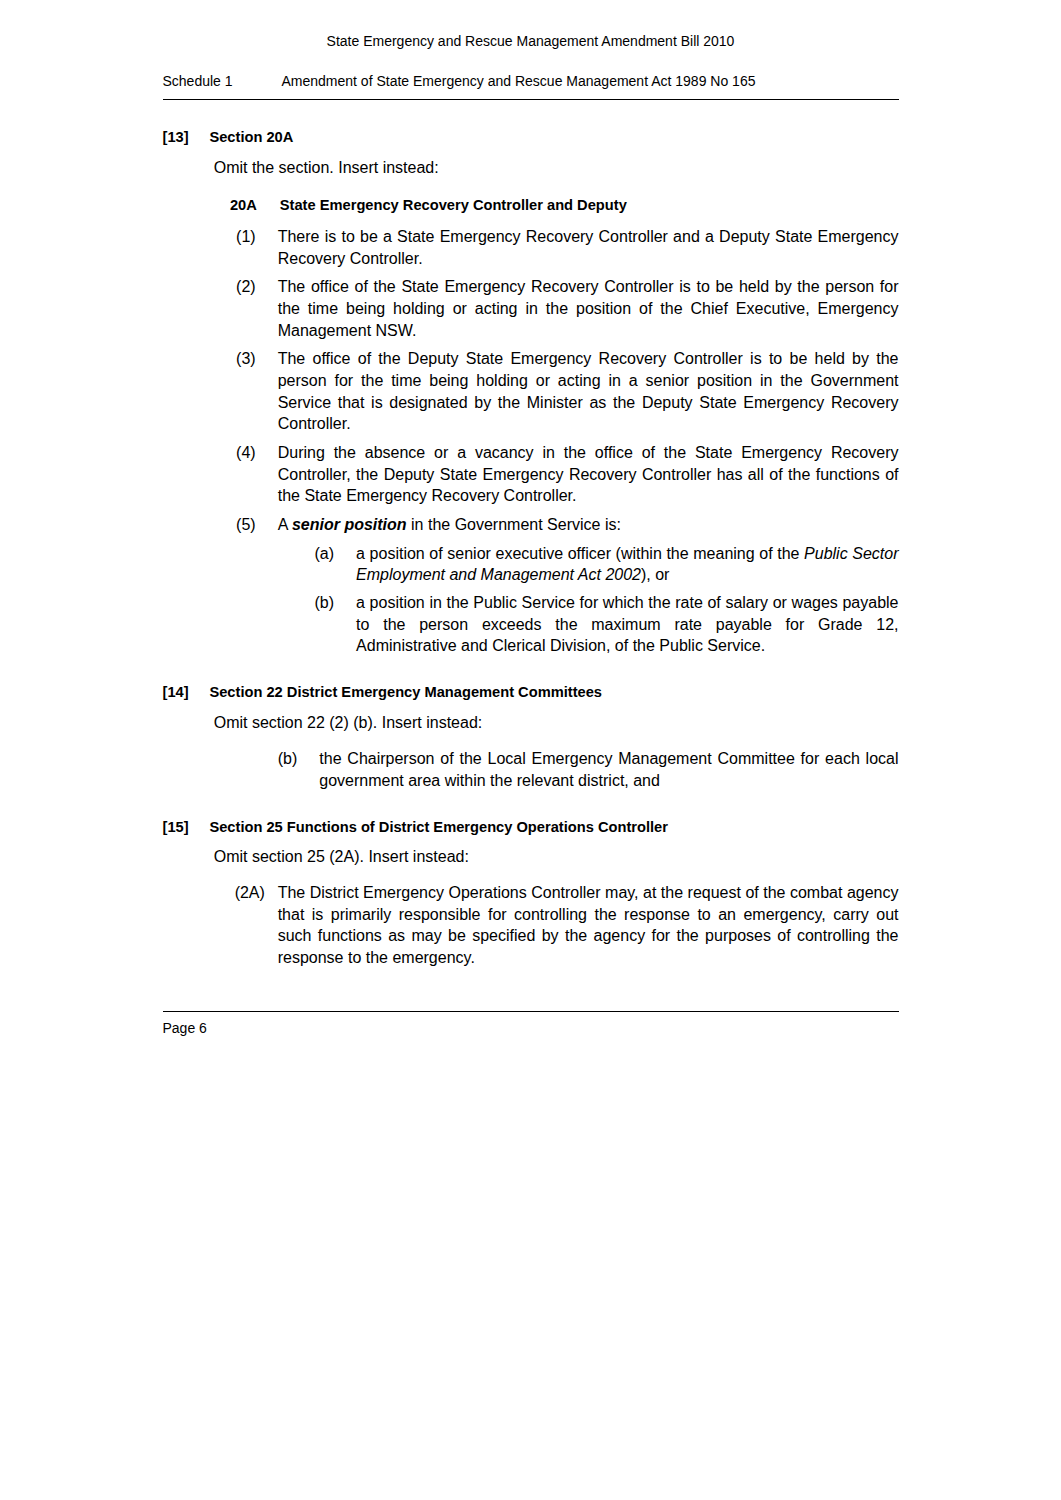State Emergency and Rescue Management Amendment Bill 2010
Schedule 1
Amendment of State Emergency and Rescue Management Act 1989 No 165
[13] Section 20A
Omit the section. Insert instead:
20AState Emergency Recovery Controller and Deputy
(1)
There is to be a State Emergency Recovery Controller and a Deputy State Emergency Recovery Controller.
(2)
The office of the State Emergency Recovery Controller is to be held by the person for the time being holding or acting in the position of the Chief Executive, Emergency Management NSW.
(3)
The office of the Deputy State Emergency Recovery Controller is to be held by the person for the time being holding or acting in a senior position in the Government Service that is designated by the Minister as the Deputy State Emergency Recovery Controller.
(4)
During the absence or a vacancy in the office of the State Emergency Recovery Controller, the Deputy State Emergency Recovery Controller has all of the functions of the State Emergency Recovery Controller.
(5)
A senior position in the Government Service is:
(a)
a position of senior executive officer (within the meaning of the Public Sector Employment and Management Act 2002), or
(b)
a position in the Public Service for which the rate of salary or wages payable to the person exceeds the maximum rate payable for Grade 12, Administrative and Clerical Division, of the Public Service.
[14] Section 22 District Emergency Management Committees
Omit section 22 (2) (b). Insert instead:
(b)
the Chairperson of the Local Emergency Management Committee for each local government area within the relevant district, and
[15] Section 25 Functions of District Emergency Operations Controller
Omit section 25 (2A). Insert instead:
(2A)
The District Emergency Operations Controller may, at the request of the combat agency that is primarily responsible for controlling the response to an emergency, carry out such functions as may be specified by the agency for the purposes of controlling the response to the emergency.
Page 6